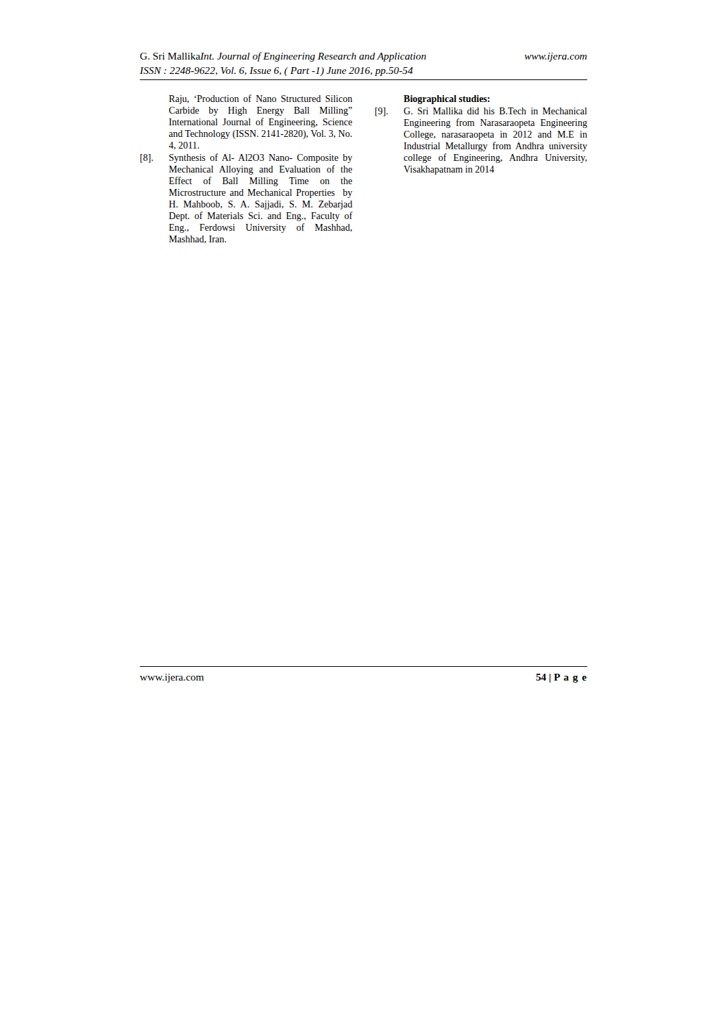G. Sri MallikaInt. Journal of Engineering Research and Application www.ijera.com
ISSN : 2248-9622, Vol. 6, Issue 6, ( Part -1) June 2016, pp.50-54
Raju, ‘Production of Nano Structured Silicon Carbide by High Energy Ball Milling” International Journal of Engineering, Science and Technology (ISSN. 2141-2820), Vol. 3, No. 4, 2011.
[8]. Synthesis of Al- Al2O3 Nano- Composite by Mechanical Alloying and Evaluation of the Effect of Ball Milling Time on the Microstructure and Mechanical Properties by H. Mahboob, S. A. Sajjadi, S. M. Zebarjad Dept. of Materials Sci. and Eng., Faculty of Eng., Ferdowsi University of Mashhad, Mashhad, Iran.
Biographical studies:
[9]. G. Sri Mallika did his B.Tech in Mechanical Engineering from Narasaraopeta Engineering College, narasaraopeta in 2012 and M.E in Industrial Metallurgy from Andhra university college of Engineering, Andhra University, Visakhapatnam in 2014
www.ijera.com 54 | P a g e